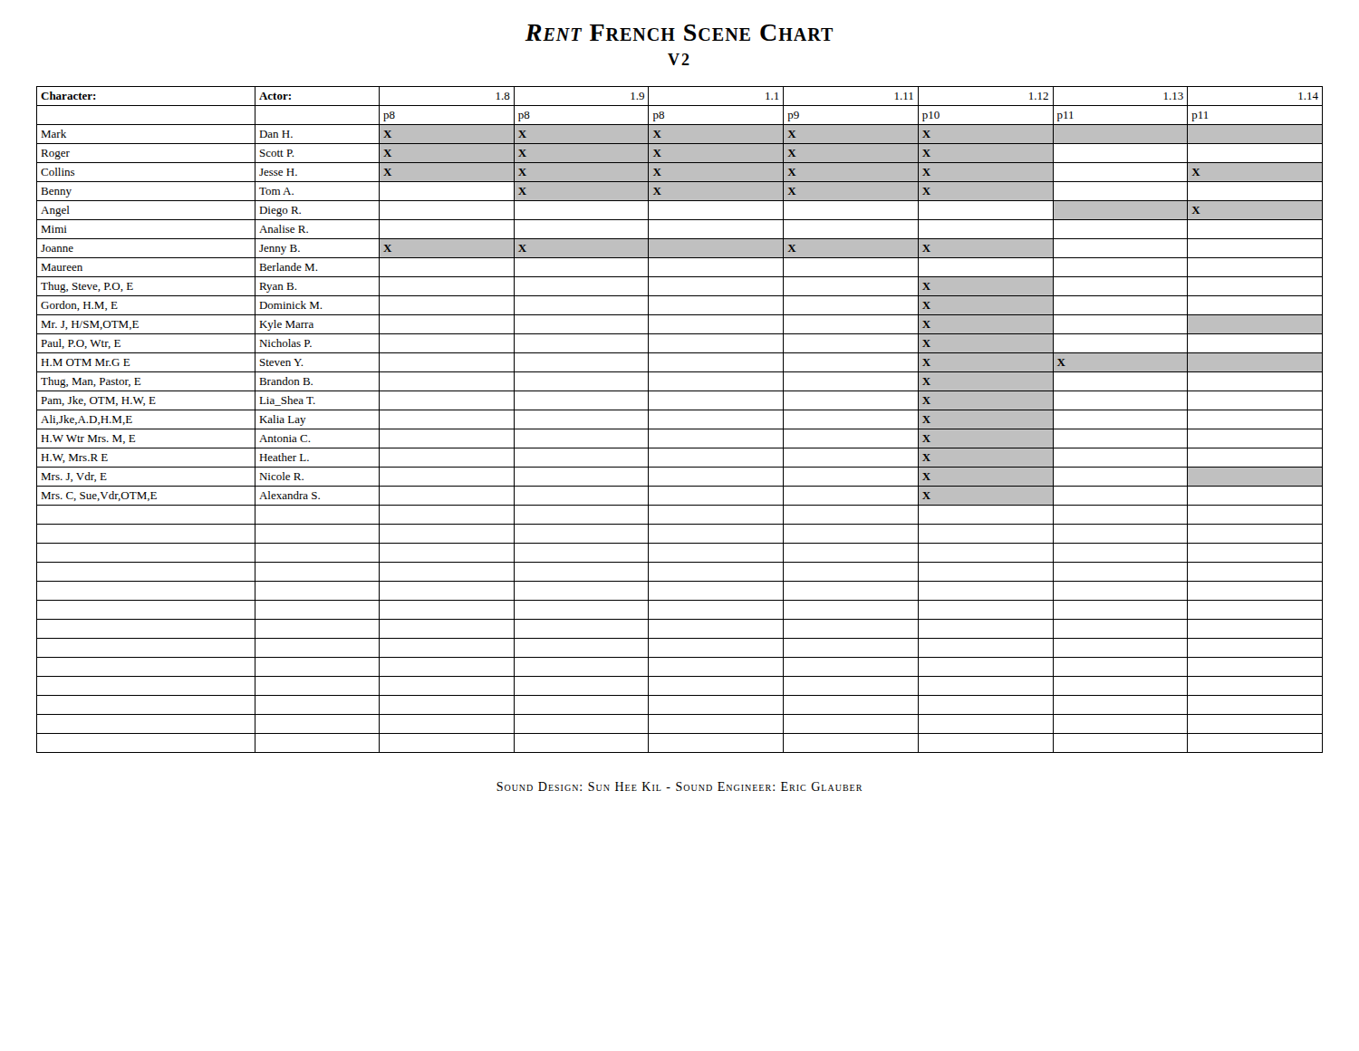Rent French Scene Chart
V2
| Character: | Actor: | 1.8 | 1.9 | 1.1 | 1.11 | 1.12 | 1.13 | 1.14 |
| --- | --- | --- | --- | --- | --- | --- | --- | --- |
| | | p8 | p8 | p8 | p9 | p10 | p11 | p11 |
| Mark | Dan H. | X | X | X | X | X | | |
| Roger | Scott P. | X | X | X | X | X | | |
| Collins | Jesse H. | X | X | X | X | X | | X |
| Benny | Tom A. | | X | X | X | X | | |
| Angel | Diego R. | | | | | | | X |
| Mimi | Analise R. | | | | | | | |
| Joanne | Jenny B. | X | X | | X | X | | |
| Maureen | Berlande M. | | | | | | | |
| Thug, Steve, P.O, E | Ryan B. | | | | | X | | |
| Gordon, H.M, E | Dominick M. | | | | | X | | |
| Mr. J, H/SM,OTM,E | Kyle Marra | | | | | X | | |
| Paul, P.O, Wtr, E | Nicholas P. | | | | | X | | |
| H.M OTM Mr.G E | Steven Y. | | | | | X | X | |
| Thug, Man, Pastor, E | Brandon B. | | | | | X | | |
| Pam, Jke, OTM, H.W, E | Lia_Shea T. | | | | | X | | |
| Ali,Jke,A.D,H.M,E | Kalia Lay | | | | | X | | |
| H.W Wtr Mrs. M, E | Antonia C. | | | | | X | | |
| H.W, Mrs.R E | Heather L. | | | | | X | | |
| Mrs. J, Vdr, E | Nicole R. | | | | | X | | |
| Mrs. C, Sue,Vdr,OTM,E | Alexandra S. | | | | | X | | |
Sound Design: Sun Hee Kil - Sound Engineer: Eric Glauber